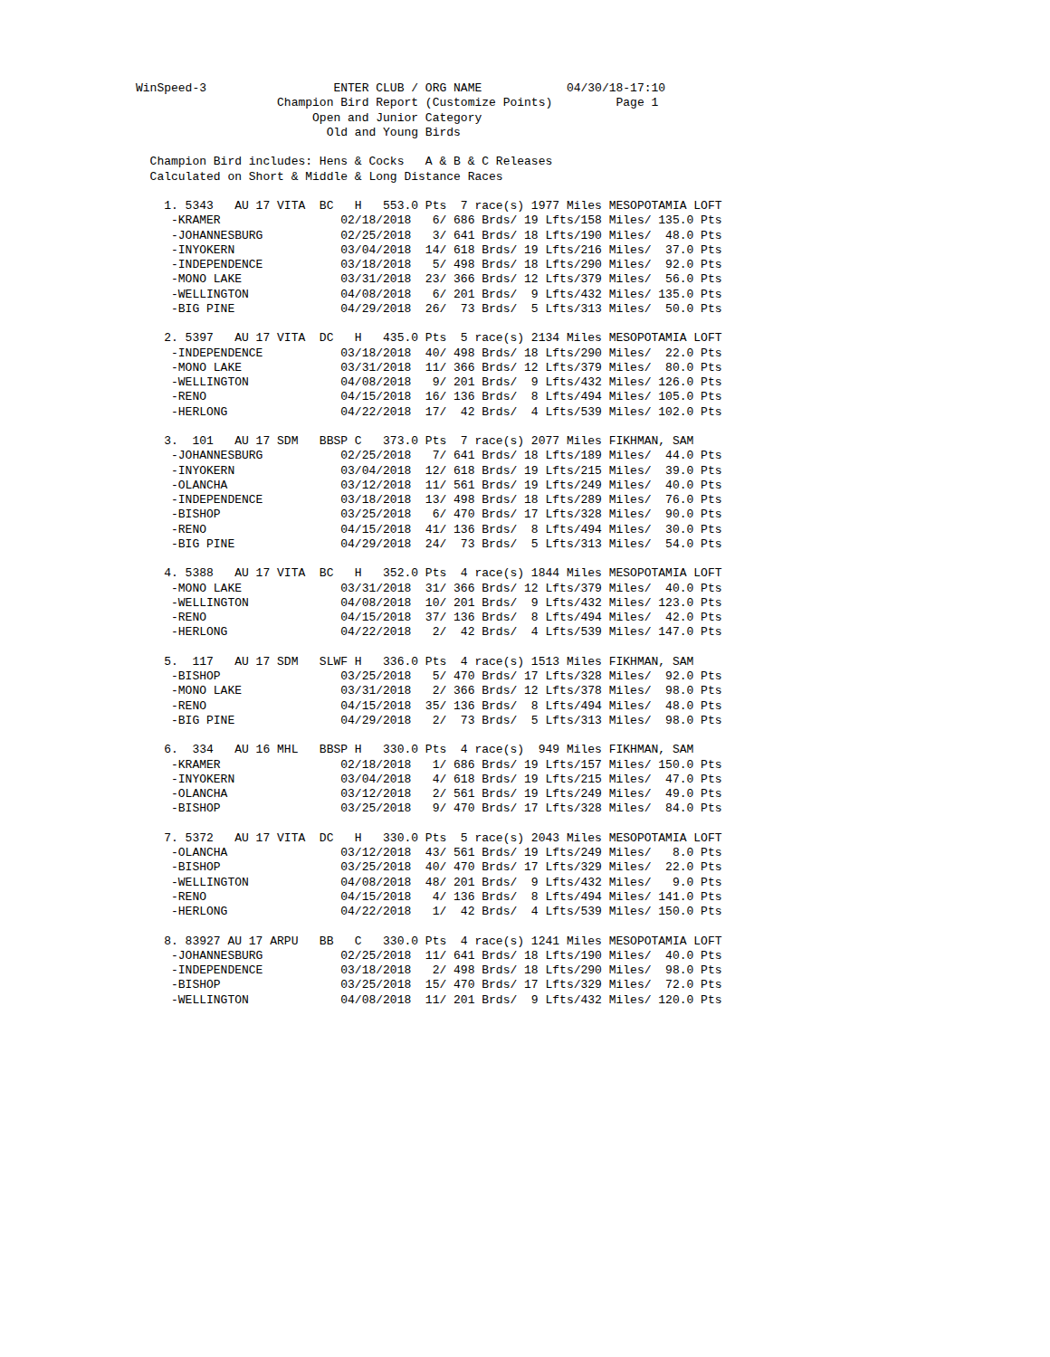WinSpeed-3                  ENTER CLUB / ORG NAME            04/30/18-17:10
                    Champion Bird Report (Customize Points)         Page 1
                         Open and Junior Category
                           Old and Young Birds

  Champion Bird includes: Hens & Cocks   A & B & C Releases
  Calculated on Short & Middle & Long Distance Races

    1. 5343   AU 17 VITA  BC   H   553.0 Pts  7 race(s) 1977 Miles MESOPOTAMIA LOFT
     -KRAMER                 02/18/2018   6/ 686 Brds/ 19 Lfts/158 Miles/ 135.0 Pts
     -JOHANNESBURG           02/25/2018   3/ 641 Brds/ 18 Lfts/190 Miles/  48.0 Pts
     -INYOKERN               03/04/2018  14/ 618 Brds/ 19 Lfts/216 Miles/  37.0 Pts
     -INDEPENDENCE           03/18/2018   5/ 498 Brds/ 18 Lfts/290 Miles/  92.0 Pts
     -MONO LAKE              03/31/2018  23/ 366 Brds/ 12 Lfts/379 Miles/  56.0 Pts
     -WELLINGTON             04/08/2018   6/ 201 Brds/  9 Lfts/432 Miles/ 135.0 Pts
     -BIG PINE               04/29/2018  26/  73 Brds/  5 Lfts/313 Miles/  50.0 Pts

    2. 5397   AU 17 VITA  DC   H   435.0 Pts  5 race(s) 2134 Miles MESOPOTAMIA LOFT
     -INDEPENDENCE           03/18/2018  40/ 498 Brds/ 18 Lfts/290 Miles/  22.0 Pts
     -MONO LAKE              03/31/2018  11/ 366 Brds/ 12 Lfts/379 Miles/  80.0 Pts
     -WELLINGTON             04/08/2018   9/ 201 Brds/  9 Lfts/432 Miles/ 126.0 Pts
     -RENO                   04/15/2018  16/ 136 Brds/  8 Lfts/494 Miles/ 105.0 Pts
     -HERLONG                04/22/2018  17/  42 Brds/  4 Lfts/539 Miles/ 102.0 Pts

    3.  101   AU 17 SDM   BBSP C   373.0 Pts  7 race(s) 2077 Miles FIKHMAN, SAM
     -JOHANNESBURG           02/25/2018   7/ 641 Brds/ 18 Lfts/189 Miles/  44.0 Pts
     -INYOKERN               03/04/2018  12/ 618 Brds/ 19 Lfts/215 Miles/  39.0 Pts
     -OLANCHA                03/12/2018  11/ 561 Brds/ 19 Lfts/249 Miles/  40.0 Pts
     -INDEPENDENCE           03/18/2018  13/ 498 Brds/ 18 Lfts/289 Miles/  76.0 Pts
     -BISHOP                 03/25/2018   6/ 470 Brds/ 17 Lfts/328 Miles/  90.0 Pts
     -RENO                   04/15/2018  41/ 136 Brds/  8 Lfts/494 Miles/  30.0 Pts
     -BIG PINE               04/29/2018  24/  73 Brds/  5 Lfts/313 Miles/  54.0 Pts

    4. 5388   AU 17 VITA  BC   H   352.0 Pts  4 race(s) 1844 Miles MESOPOTAMIA LOFT
     -MONO LAKE              03/31/2018  31/ 366 Brds/ 12 Lfts/379 Miles/  40.0 Pts
     -WELLINGTON             04/08/2018  10/ 201 Brds/  9 Lfts/432 Miles/ 123.0 Pts
     -RENO                   04/15/2018  37/ 136 Brds/  8 Lfts/494 Miles/  42.0 Pts
     -HERLONG                04/22/2018   2/  42 Brds/  4 Lfts/539 Miles/ 147.0 Pts

    5.  117   AU 17 SDM   SLWF H   336.0 Pts  4 race(s) 1513 Miles FIKHMAN, SAM
     -BISHOP                 03/25/2018   5/ 470 Brds/ 17 Lfts/328 Miles/  92.0 Pts
     -MONO LAKE              03/31/2018   2/ 366 Brds/ 12 Lfts/378 Miles/  98.0 Pts
     -RENO                   04/15/2018  35/ 136 Brds/  8 Lfts/494 Miles/  48.0 Pts
     -BIG PINE               04/29/2018   2/  73 Brds/  5 Lfts/313 Miles/  98.0 Pts

    6.  334   AU 16 MHL   BBSP H   330.0 Pts  4 race(s)  949 Miles FIKHMAN, SAM
     -KRAMER                 02/18/2018   1/ 686 Brds/ 19 Lfts/157 Miles/ 150.0 Pts
     -INYOKERN               03/04/2018   4/ 618 Brds/ 19 Lfts/215 Miles/  47.0 Pts
     -OLANCHA                03/12/2018   2/ 561 Brds/ 19 Lfts/249 Miles/  49.0 Pts
     -BISHOP                 03/25/2018   9/ 470 Brds/ 17 Lfts/328 Miles/  84.0 Pts

    7. 5372   AU 17 VITA  DC   H   330.0 Pts  5 race(s) 2043 Miles MESOPOTAMIA LOFT
     -OLANCHA                03/12/2018  43/ 561 Brds/ 19 Lfts/249 Miles/   8.0 Pts
     -BISHOP                 03/25/2018  40/ 470 Brds/ 17 Lfts/329 Miles/  22.0 Pts
     -WELLINGTON             04/08/2018  48/ 201 Brds/  9 Lfts/432 Miles/   9.0 Pts
     -RENO                   04/15/2018   4/ 136 Brds/  8 Lfts/494 Miles/ 141.0 Pts
     -HERLONG                04/22/2018   1/  42 Brds/  4 Lfts/539 Miles/ 150.0 Pts

    8. 83927 AU 17 ARPU   BB   C   330.0 Pts  4 race(s) 1241 Miles MESOPOTAMIA LOFT
     -JOHANNESBURG           02/25/2018  11/ 641 Brds/ 18 Lfts/190 Miles/  40.0 Pts
     -INDEPENDENCE           03/18/2018   2/ 498 Brds/ 18 Lfts/290 Miles/  98.0 Pts
     -BISHOP                 03/25/2018  15/ 470 Brds/ 17 Lfts/329 Miles/  72.0 Pts
     -WELLINGTON             04/08/2018  11/ 201 Brds/  9 Lfts/432 Miles/ 120.0 Pts